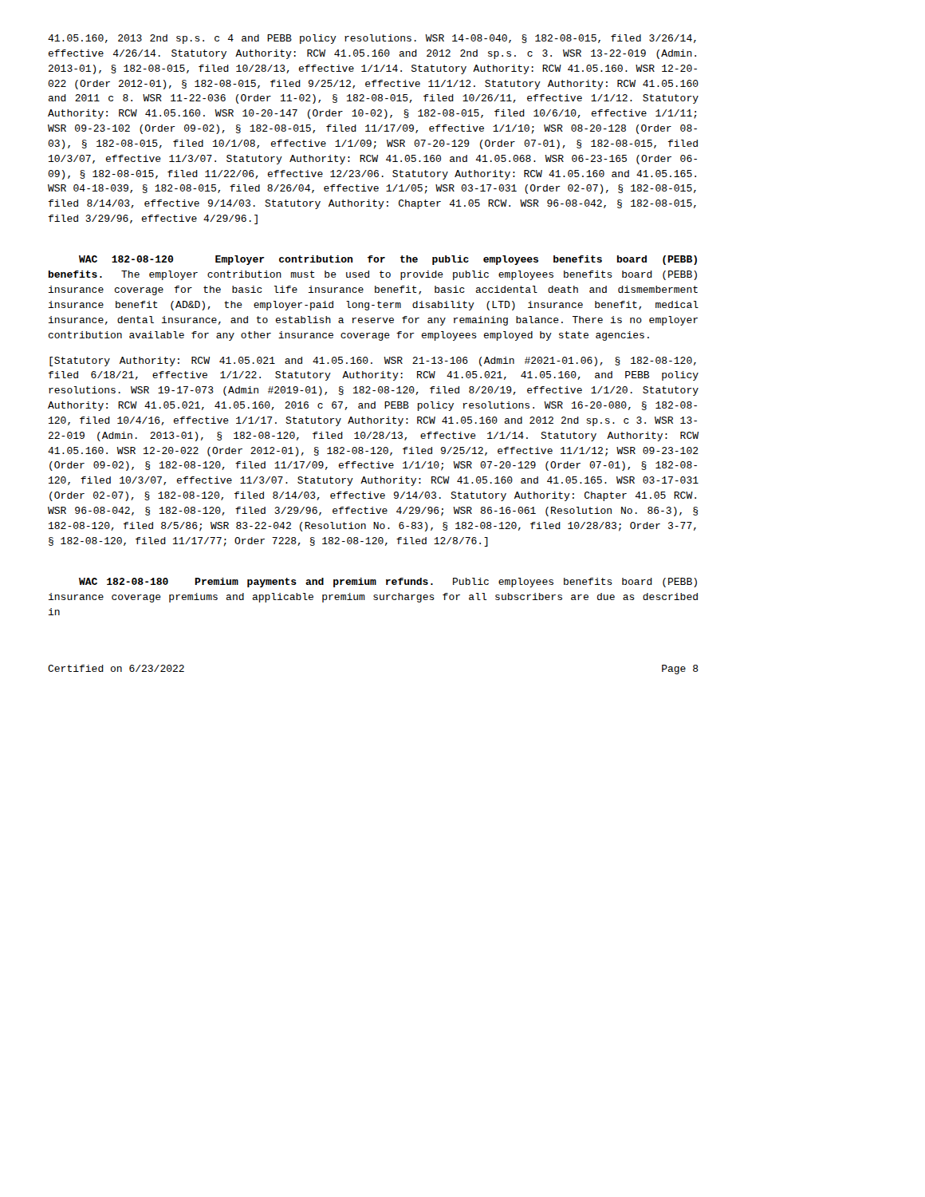41.05.160, 2013 2nd sp.s. c 4 and PEBB policy resolutions. WSR 14-08-040, § 182-08-015, filed 3/26/14, effective 4/26/14. Statutory Authority: RCW 41.05.160 and 2012 2nd sp.s. c 3. WSR 13-22-019 (Admin. 2013-01), § 182-08-015, filed 10/28/13, effective 1/1/14. Statutory Authority: RCW 41.05.160. WSR 12-20-022 (Order 2012-01), § 182-08-015, filed 9/25/12, effective 11/1/12. Statutory Authority: RCW 41.05.160 and 2011 c 8. WSR 11-22-036 (Order 11-02), § 182-08-015, filed 10/26/11, effective 1/1/12. Statutory Authority: RCW 41.05.160. WSR 10-20-147 (Order 10-02), § 182-08-015, filed 10/6/10, effective 1/1/11; WSR 09-23-102 (Order 09-02), § 182-08-015, filed 11/17/09, effective 1/1/10; WSR 08-20-128 (Order 08-03), § 182-08-015, filed 10/1/08, effective 1/1/09; WSR 07-20-129 (Order 07-01), § 182-08-015, filed 10/3/07, effective 11/3/07. Statutory Authority: RCW 41.05.160 and 41.05.068. WSR 06-23-165 (Order 06-09), § 182-08-015, filed 11/22/06, effective 12/23/06. Statutory Authority: RCW 41.05.160 and 41.05.165. WSR 04-18-039, § 182-08-015, filed 8/26/04, effective 1/1/05; WSR 03-17-031 (Order 02-07), § 182-08-015, filed 8/14/03, effective 9/14/03. Statutory Authority: Chapter 41.05 RCW. WSR 96-08-042, § 182-08-015, filed 3/29/96, effective 4/29/96.]
WAC 182-08-120 Employer contribution for the public employees benefits board (PEBB) benefits. The employer contribution must be used to provide public employees benefits board (PEBB) insurance coverage for the basic life insurance benefit, basic accidental death and dismemberment insurance benefit (AD&D), the employer-paid long-term disability (LTD) insurance benefit, medical insurance, dental insurance, and to establish a reserve for any remaining balance. There is no employer contribution available for any other insurance coverage for employees employed by state agencies.
[Statutory Authority: RCW 41.05.021 and 41.05.160. WSR 21-13-106 (Admin #2021-01.06), § 182-08-120, filed 6/18/21, effective 1/1/22. Statutory Authority: RCW 41.05.021, 41.05.160, and PEBB policy resolutions. WSR 19-17-073 (Admin #2019-01), § 182-08-120, filed 8/20/19, effective 1/1/20. Statutory Authority: RCW 41.05.021, 41.05.160, 2016 c 67, and PEBB policy resolutions. WSR 16-20-080, § 182-08-120, filed 10/4/16, effective 1/1/17. Statutory Authority: RCW 41.05.160 and 2012 2nd sp.s. c 3. WSR 13-22-019 (Admin. 2013-01), § 182-08-120, filed 10/28/13, effective 1/1/14. Statutory Authority: RCW 41.05.160. WSR 12-20-022 (Order 2012-01), § 182-08-120, filed 9/25/12, effective 11/1/12; WSR 09-23-102 (Order 09-02), § 182-08-120, filed 11/17/09, effective 1/1/10; WSR 07-20-129 (Order 07-01), § 182-08-120, filed 10/3/07, effective 11/3/07. Statutory Authority: RCW 41.05.160 and 41.05.165. WSR 03-17-031 (Order 02-07), § 182-08-120, filed 8/14/03, effective 9/14/03. Statutory Authority: Chapter 41.05 RCW. WSR 96-08-042, § 182-08-120, filed 3/29/96, effective 4/29/96; WSR 86-16-061 (Resolution No. 86-3), § 182-08-120, filed 8/5/86; WSR 83-22-042 (Resolution No. 6-83), § 182-08-120, filed 10/28/83; Order 3-77, § 182-08-120, filed 11/17/77; Order 7228, § 182-08-120, filed 12/8/76.]
WAC 182-08-180 Premium payments and premium refunds. Public employees benefits board (PEBB) insurance coverage premiums and applicable premium surcharges for all subscribers are due as described in
Certified on 6/23/2022 Page 8